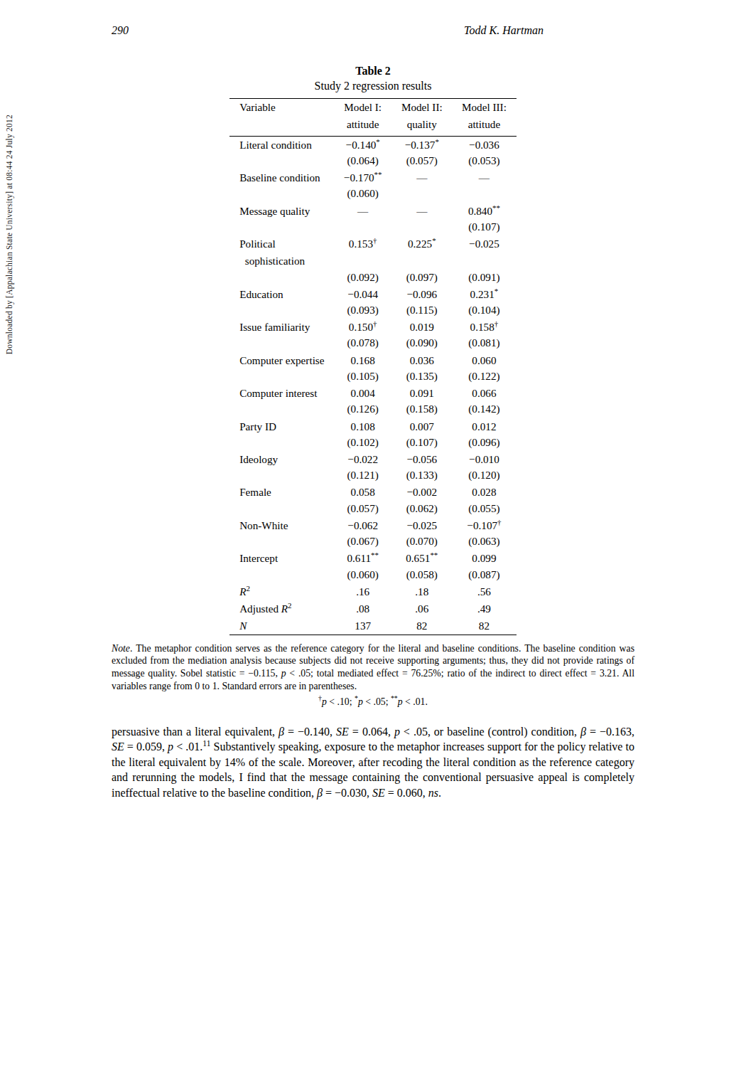Downloaded by [Appalachian State University] at 08:44 24 July 2012
290 Todd K. Hartman
Table 2 Study 2 regression results
| Variable | Model I: | Model II: | Model III: |
| --- | --- | --- | --- |
| attitude | quality | attitude |
| Literal condition | −0.140 * | −0.137 * | −0.036 |
| | (0.064) | (0.057) | (0.053) |
| Baseline condition | −0.170 ** | — | — |
| | (0.060) | | |
| Message quality | — | — | 0.840 ** |
| | | | (0.107) |
| Political | 0.153 † | 0.225 * | −0.025 |
| sophistication | | | |
| | (0.092) | (0.097) | (0.091) |
| Education | −0.044 | −0.096 | 0.231 * |
| | (0.093) | (0.115) | (0.104) |
| Issue familiarity | 0.150 † | 0.019 | 0.158 † |
| | (0.078) | (0.090) | (0.081) |
| Computer expertise | 0.168 | 0.036 | 0.060 |
| | (0.105) | (0.135) | (0.122) |
| Computer interest | 0.004 | 0.091 | 0.066 |
| | (0.126) | (0.158) | (0.142) |
| Party ID | 0.108 | 0.007 | 0.012 |
| | (0.102) | (0.107) | (0.096) |
| Ideology | −0.022 | −0.056 | −0.010 |
| | (0.121) | (0.133) | (0.120) |
| Female | 0.058 | −0.002 | 0.028 |
| | (0.057) | (0.062) | (0.055) |
| Non-White | −0.062 | −0.025 | −0.107 † |
| | (0.067) | (0.070) | (0.063) |
| Intercept | 0.611 ** | 0.651 ** | 0.099 |
| | (0.060) | (0.058) | (0.087) |
| R 2 | .16 | .18 | .56 |
| Adjusted R 2 | .08 | .06 | .49 |
| N | 137 | 82 | 82 |
Note. The metaphor condition serves as the reference category for the literal and baseline conditions. The baseline condition was excluded from the mediation analysis because subjects did not receive supporting arguments; thus, they did not provide ratings of message quality. Sobel statistic = −0.115, p < .05; total mediated effect = 76.25%; ratio of the indirect to direct effect = 3.21. All variables range from 0 to 1. Standard errors are in parentheses. †p < .10; *p < .05; **p < .01.
persuasive than a literal equivalent, β = −0.140, SE = 0.064, p < .05, or baseline (control) condition, β = −0.163, SE = 0.059, p < .01.11 Substantively speaking, exposure to the metaphor increases support for the policy relative to the literal equivalent by 14% of the scale. Moreover, after recoding the literal condition as the reference category and rerunning the models, I find that the message containing the conventional persuasive appeal is completely ineffectual relative to the baseline condition, β = −0.030, SE = 0.060, ns.